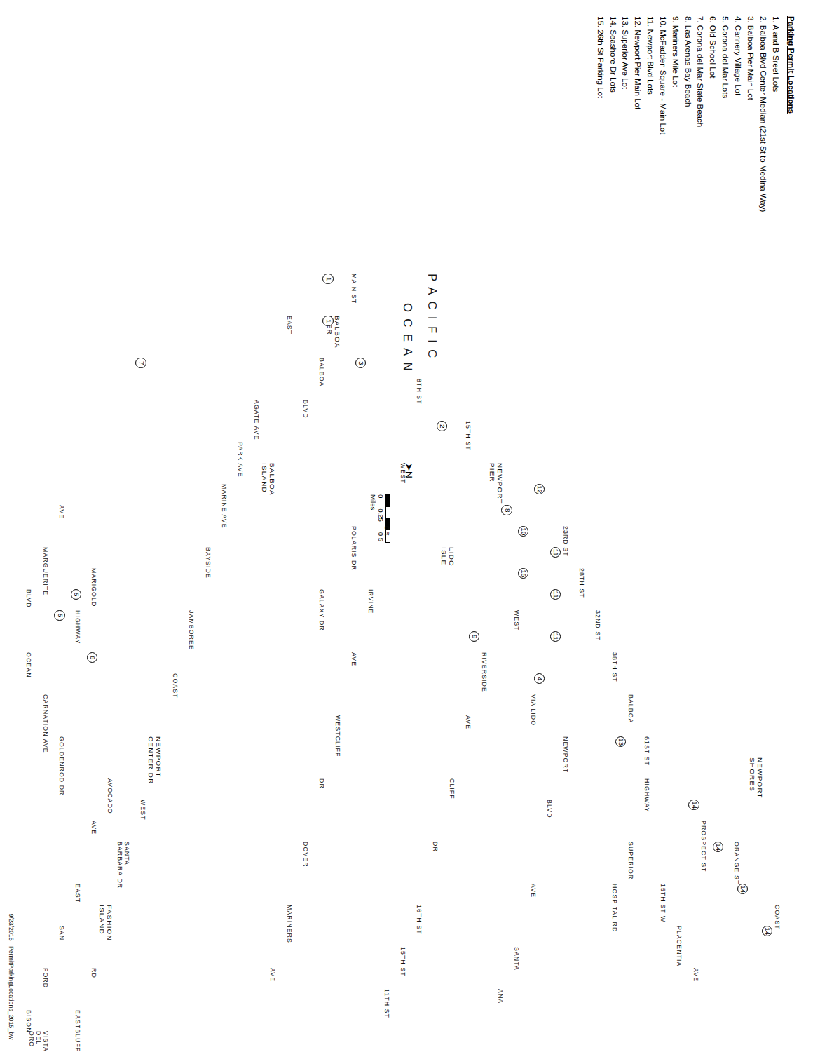Parking Permit Locations
A and B Sreet Lots
Balboa Blvd Center Median (21st St to Medina Way)
Balboa Pier Main Lot
Cannery Village Lot
Corona del Mar Lots
Old School Lot
Corona del Mar State Beach
Las Arenas Bay Beach
Mariners Mile Lot
McFadden Square - Main Lot
Newport Blvd Lots
Newport Pier Main Lot
Superior Ave Lot
Seashore Dr Lots
26th St Parking Lot
PACIFIC OCEAN
➤N
00.250.5 Miles
NEWPORT
SHORES
COAST
ORANGE ST
PROSPECT ST
61ST ST
38TH ST
32ND ST
28TH ST
23RD ST
BALBOA
HIGHWAY
15TH ST W
PLACENTIA
AVE
SUPERIOR
HOSPITAL RD
NEWPORT
BLVD
AVE
SANTA
ANA
VIA LIDO
WEST
RIVERSIDE
AVE
CLIFF
DR
16TH ST
15TH ST
11TH ST
NEWPORT
PIER
LIDO
ISLE
15TH ST
8TH ST
WEST
DR
IRVINE
AVE
WESTCLIFF
DR
DOVER
MARINERS
AVE
POLARIS DR
GALAXY DR
BALBOA
PIER
MAIN ST
BALBOA
BLVD
EAST
BALBOA
ISLAND
AGATE AVE
PARK AVE
MARINE AVE
BAYSIDE
JAMBOREE
COAST
NEWPORT
CENTER DR
WEST
SANTA
BARBARA DR
FASHION
ISLAND
RD
EASTBLUFF
AVOCADO
AVE
EAST
SAN
FORD
BISON
GOLDENROD DR
CARNATION AVE
OCEAN
BLVD
MARGUERITE
AVE
HIGHWAY
MARIGOLD
VISTA
DEL
ORO
14
14
14
14
13
12
11
11
11
4
10
15
8
9
2
3
1
1
7
5
5
6
9/23/2015 PermitParkingLocations_2015_bw